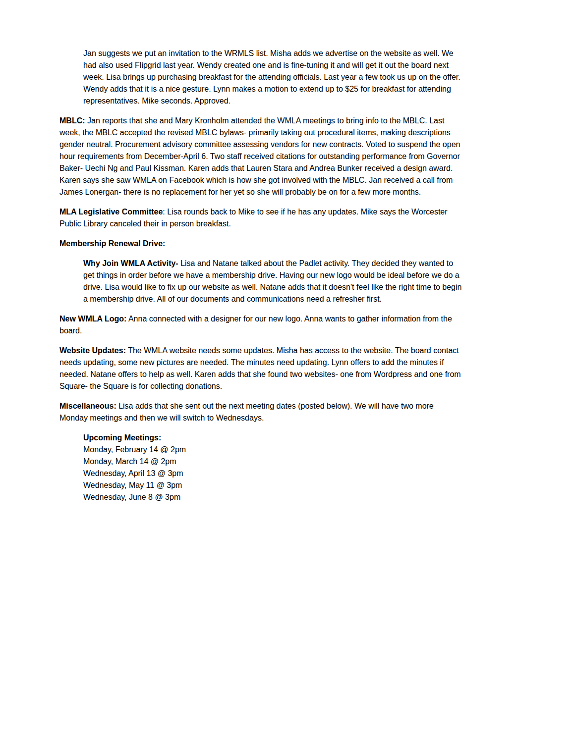Jan suggests we put an invitation to the WRMLS list. Misha adds we advertise on the website as well. We had also used Flipgrid last year. Wendy created one and is fine-tuning it and will get it out the board next week. Lisa brings up purchasing breakfast for the attending officials. Last year a few took us up on the offer. Wendy adds that it is a nice gesture. Lynn makes a motion to extend up to $25 for breakfast for attending representatives. Mike seconds. Approved.
MBLC: Jan reports that she and Mary Kronholm attended the WMLA meetings to bring info to the MBLC. Last week, the MBLC accepted the revised MBLC bylaws- primarily taking out procedural items, making descriptions gender neutral. Procurement advisory committee assessing vendors for new contracts. Voted to suspend the open hour requirements from December-April 6. Two staff received citations for outstanding performance from Governor Baker- Uechi Ng and Paul Kissman. Karen adds that Lauren Stara and Andrea Bunker received a design award. Karen says she saw WMLA on Facebook which is how she got involved with the MBLC. Jan received a call from James Lonergan- there is no replacement for her yet so she will probably be on for a few more months.
MLA Legislative Committee: Lisa rounds back to Mike to see if he has any updates. Mike says the Worcester Public Library canceled their in person breakfast.
Membership Renewal Drive:
Why Join WMLA Activity- Lisa and Natane talked about the Padlet activity. They decided they wanted to get things in order before we have a membership drive. Having our new logo would be ideal before we do a drive. Lisa would like to fix up our website as well. Natane adds that it doesn't feel like the right time to begin a membership drive. All of our documents and communications need a refresher first.
New WMLA Logo: Anna connected with a designer for our new logo. Anna wants to gather information from the board.
Website Updates: The WMLA website needs some updates. Misha has access to the website. The board contact needs updating, some new pictures are needed. The minutes need updating. Lynn offers to add the minutes if needed. Natane offers to help as well. Karen adds that she found two websites- one from Wordpress and one from Square- the Square is for collecting donations.
Miscellaneous: Lisa adds that she sent out the next meeting dates (posted below). We will have two more Monday meetings and then we will switch to Wednesdays.
Upcoming Meetings:
Monday, February 14 @ 2pm
Monday, March 14 @ 2pm
Wednesday, April 13 @ 3pm
Wednesday, May 11 @ 3pm
Wednesday, June 8 @ 3pm